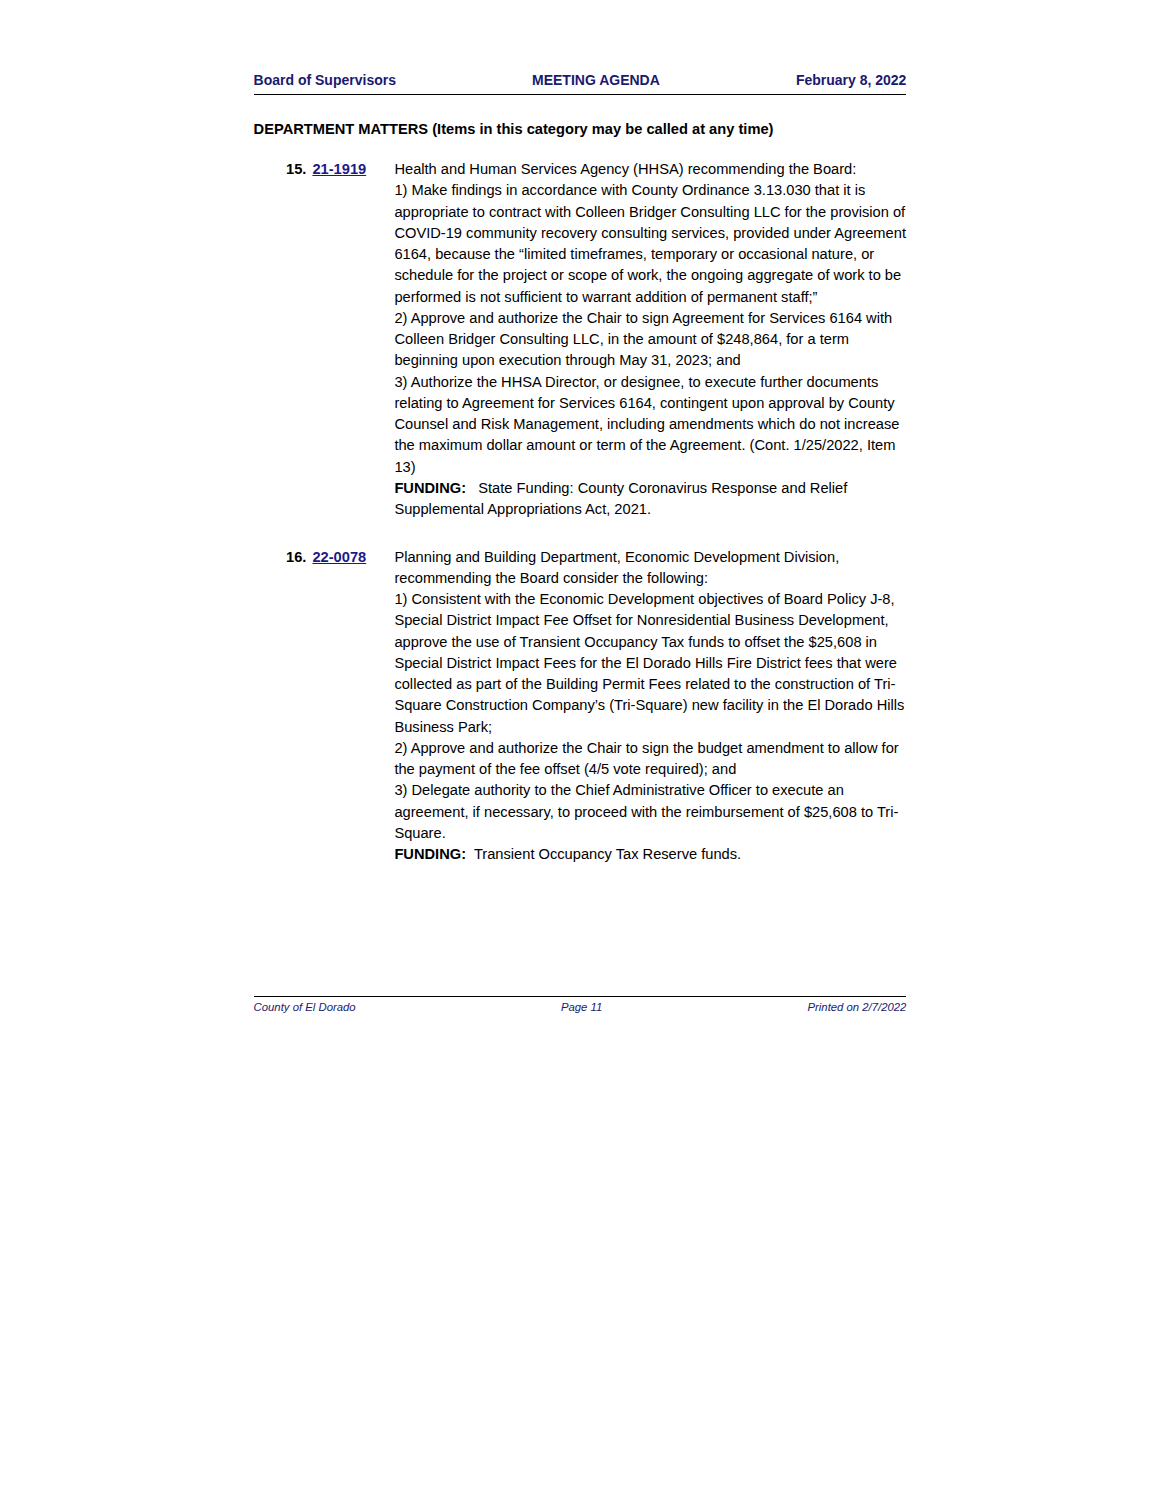Board of Supervisors
MEETING AGENDA
February 8, 2022
DEPARTMENT MATTERS (Items in this category may be called at any time)
15.
21-1919
Health and Human Services Agency (HHSA) recommending the Board:
1) Make findings in accordance with County Ordinance 3.13.030 that it is appropriate to contract with Colleen Bridger Consulting LLC for the provision of COVID-19 community recovery consulting services, provided under Agreement 6164, because the “limited timeframes, temporary or occasional nature, or schedule for the project or scope of work, the ongoing aggregate of work to be performed is not sufficient to warrant addition of permanent staff;”
2) Approve and authorize the Chair to sign Agreement for Services 6164 with Colleen Bridger Consulting LLC, in the amount of $248,864, for a term beginning upon execution through May 31, 2023; and
3) Authorize the HHSA Director, or designee, to execute further documents relating to Agreement for Services 6164, contingent upon approval by County Counsel and Risk Management, including amendments which do not increase the maximum dollar amount or term of the Agreement. (Cont. 1/25/2022, Item 13)
FUNDING: State Funding: County Coronavirus Response and Relief Supplemental Appropriations Act, 2021.
16.
22-0078
Planning and Building Department, Economic Development Division, recommending the Board consider the following:
1) Consistent with the Economic Development objectives of Board Policy J-8, Special District Impact Fee Offset for Nonresidential Business Development, approve the use of Transient Occupancy Tax funds to offset the $25,608 in Special District Impact Fees for the El Dorado Hills Fire District fees that were collected as part of the Building Permit Fees related to the construction of Tri-Square Construction Company’s (Tri-Square) new facility in the El Dorado Hills Business Park;
2) Approve and authorize the Chair to sign the budget amendment to allow for the payment of the fee offset (4/5 vote required); and
3) Delegate authority to the Chief Administrative Officer to execute an agreement, if necessary, to proceed with the reimbursement of $25,608 to Tri-Square.
FUNDING: Transient Occupancy Tax Reserve funds.
County of El Dorado
Page 11
Printed on 2/7/2022